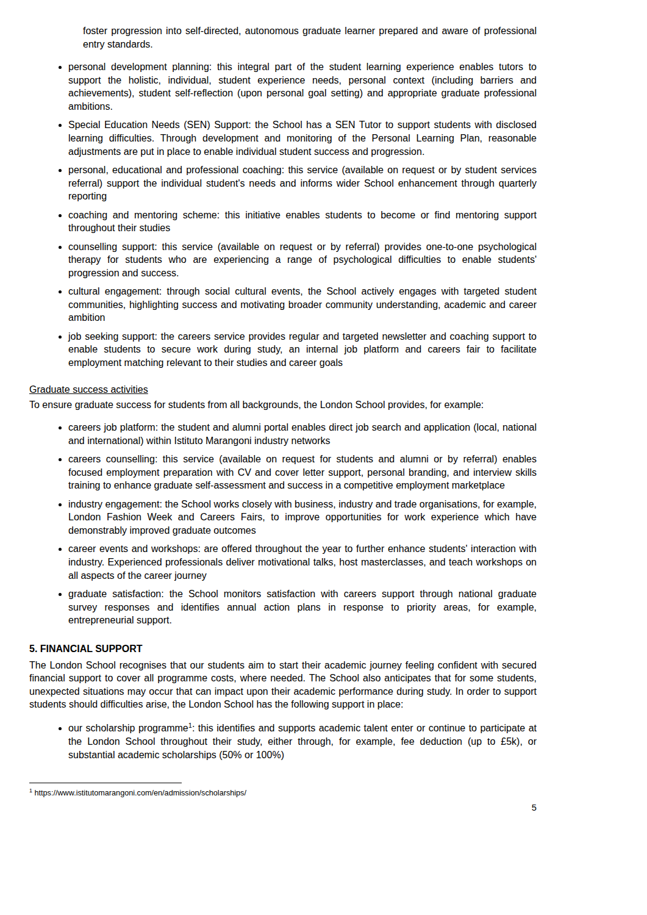foster progression into self-directed, autonomous graduate learner prepared and aware of professional entry standards.
personal development planning: this integral part of the student learning experience enables tutors to support the holistic, individual, student experience needs, personal context (including barriers and achievements), student self-reflection (upon personal goal setting) and appropriate graduate professional ambitions.
Special Education Needs (SEN) Support: the School has a SEN Tutor to support students with disclosed learning difficulties. Through development and monitoring of the Personal Learning Plan, reasonable adjustments are put in place to enable individual student success and progression.
personal, educational and professional coaching: this service (available on request or by student services referral) support the individual student's needs and informs wider School enhancement through quarterly reporting
coaching and mentoring scheme: this initiative enables students to become or find mentoring support throughout their studies
counselling support: this service (available on request or by referral) provides one-to-one psychological therapy for students who are experiencing a range of psychological difficulties to enable students' progression and success.
cultural engagement: through social cultural events, the School actively engages with targeted student communities, highlighting success and motivating broader community understanding, academic and career ambition
job seeking support: the careers service provides regular and targeted newsletter and coaching support to enable students to secure work during study, an internal job platform and careers fair to facilitate employment matching relevant to their studies and career goals
Graduate success activities
To ensure graduate success for students from all backgrounds, the London School provides, for example:
careers job platform: the student and alumni portal enables direct job search and application (local, national and international) within Istituto Marangoni industry networks
careers counselling: this service (available on request for students and alumni or by referral) enables focused employment preparation with CV and cover letter support, personal branding, and interview skills training to enhance graduate self-assessment and success in a competitive employment marketplace
industry engagement: the School works closely with business, industry and trade organisations, for example, London Fashion Week and Careers Fairs, to improve opportunities for work experience which have demonstrably improved graduate outcomes
career events and workshops: are offered throughout the year to further enhance students' interaction with industry. Experienced professionals deliver motivational talks, host masterclasses, and teach workshops on all aspects of the career journey
graduate satisfaction: the School monitors satisfaction with careers support through national graduate survey responses and identifies annual action plans in response to priority areas, for example, entrepreneurial support.
5. FINANCIAL SUPPORT
The London School recognises that our students aim to start their academic journey feeling confident with secured financial support to cover all programme costs, where needed. The School also anticipates that for some students, unexpected situations may occur that can impact upon their academic performance during study. In order to support students should difficulties arise, the London School has the following support in place:
our scholarship programme1: this identifies and supports academic talent enter or continue to participate at the London School throughout their study, either through, for example, fee deduction (up to £5k), or substantial academic scholarships (50% or 100%)
1 https://www.istitutomarangoni.com/en/admission/scholarships/
5